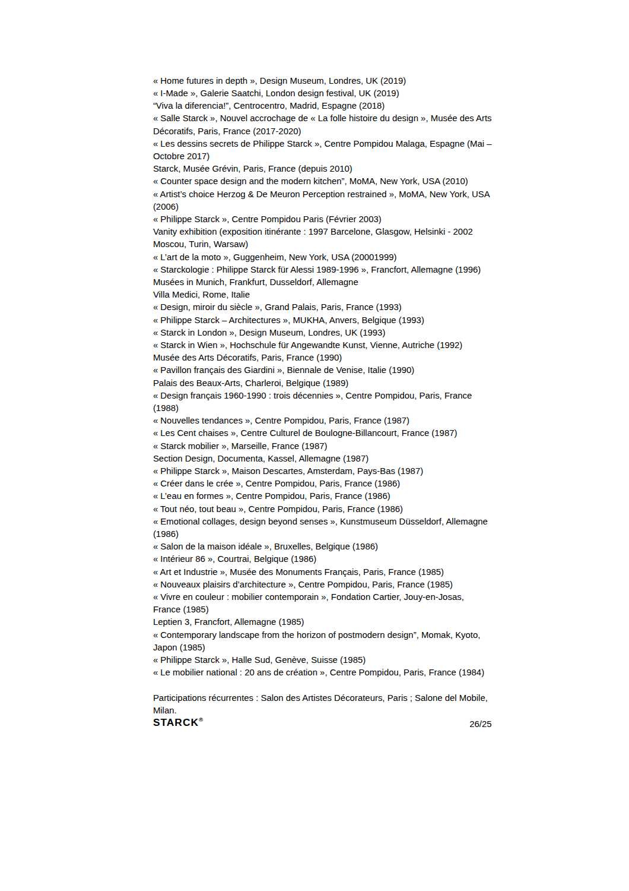« Home futures in depth », Design Museum, Londres, UK (2019)
« I-Made », Galerie Saatchi, London design festival, UK (2019)
“Viva la diferencia!”, Centrocentro, Madrid, Espagne (2018)
« Salle Starck », Nouvel accrochage de « La folle histoire du design », Musée des Arts Décoratifs, Paris, France (2017-2020)
« Les dessins secrets de Philippe Starck », Centre Pompidou Malaga, Espagne (Mai – Octobre 2017)
Starck, Musée Grévin, Paris, France (depuis 2010)
« Counter space design and the modern kitchen”, MoMA, New York, USA (2010)
« Artist’s choice Herzog & De Meuron Perception restrained », MoMA, New York, USA (2006)
« Philippe Starck », Centre Pompidou Paris (Février 2003)
Vanity exhibition (exposition itinérante : 1997 Barcelone, Glasgow, Helsinki - 2002 Moscou, Turin, Warsaw)
« L’art de la moto », Guggenheim, New York, USA (20001999)
« Starckologie : Philippe Starck für Alessi 1989-1996 », Francfort, Allemagne (1996)
Musées in Munich, Frankfurt, Dusseldorf, Allemagne
Villa Medici, Rome, Italie
« Design, miroir du siècle », Grand Palais, Paris, France (1993)
« Philippe Starck – Architectures », MUKHA, Anvers, Belgique (1993)
« Starck in London », Design Museum, Londres, UK (1993)
« Starck in Wien », Hochschule für Angewandte Kunst, Vienne, Autriche (1992)
Musée des Arts Décoratifs, Paris, France (1990)
« Pavillon français des Giardini », Biennale de Venise, Italie (1990)
Palais des Beaux-Arts, Charleroi, Belgique (1989)
« Design français 1960-1990 : trois décennies », Centre Pompidou, Paris, France (1988)
« Nouvelles tendances », Centre Pompidou, Paris, France (1987)
« Les Cent chaises », Centre Culturel de Boulogne-Billancourt, France (1987)
« Starck mobilier », Marseille, France (1987)
Section Design, Documenta, Kassel, Allemagne (1987)
« Philippe Starck », Maison Descartes, Amsterdam, Pays-Bas (1987)
« Créer dans le crée », Centre Pompidou, Paris, France (1986)
« L’eau en formes », Centre Pompidou, Paris, France (1986)
« Tout néo, tout beau », Centre Pompidou, Paris, France (1986)
« Emotional collages, design beyond senses », Kunstmuseum Düsseldorf, Allemagne (1986)
« Salon de la maison idéale », Bruxelles, Belgique (1986)
« Intérieur 86 », Courtrai, Belgique (1986)
« Art et Industrie », Musée des Monuments Français, Paris, France (1985)
« Nouveaux plaisirs d’architecture », Centre Pompidou, Paris, France (1985)
« Vivre en couleur : mobilier contemporain », Fondation Cartier, Jouy-en-Josas, France (1985)
Leptien 3, Francfort, Allemagne (1985)
« Contemporary landscape from the horizon of postmodern design”, Momak, Kyoto, Japon (1985)
« Philippe Starck », Halle Sud, Genève, Suisse (1985)
« Le mobilier national : 20 ans de création », Centre Pompidou, Paris, France (1984)
Participations récurrentes : Salon des Artistes Décorateurs, Paris ; Salone del Mobile, Milan.
STARCK®
26/25